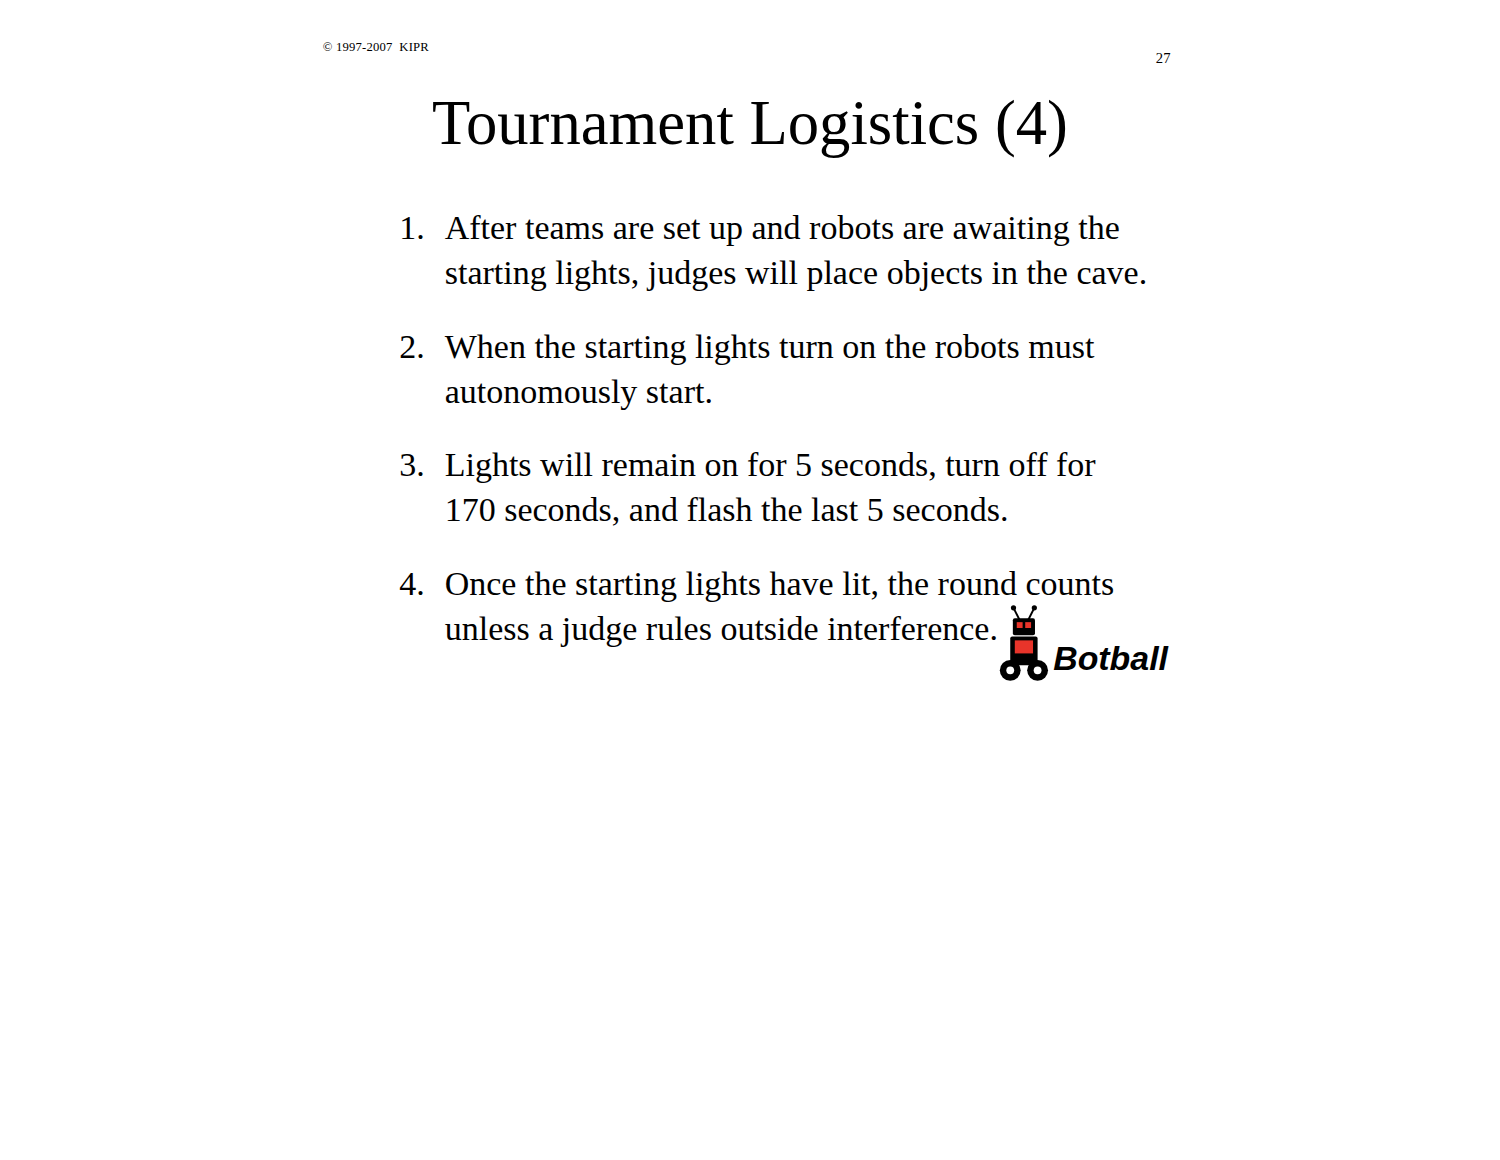© 1997-2007 KIPR
27
Tournament Logistics (4)
After teams are set up and robots are awaiting the starting lights, judges will place objects in the cave.
When the starting lights turn on the robots must autonomously start.
Lights will remain on for 5 seconds, turn off for 170 seconds, and flash the last 5 seconds.
Once the starting lights have lit, the round counts unless a judge rules outside interference.
Botball